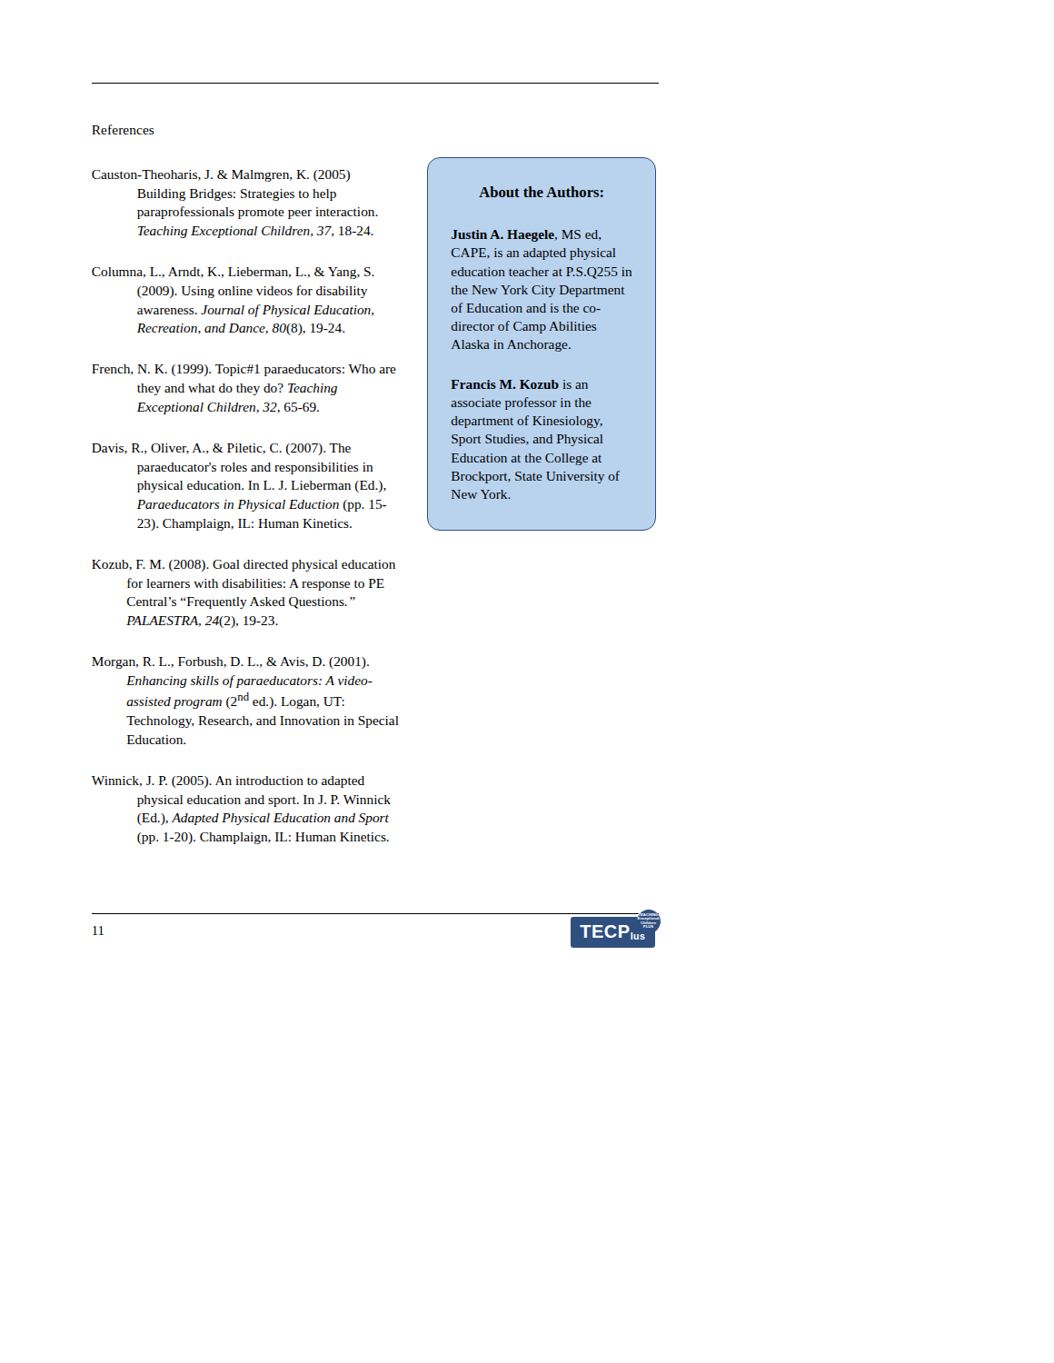References
Causton-Theoharis, J. & Malmgren, K. (2005) Building Bridges: Strategies to help paraprofessionals promote peer interaction. Teaching Exceptional Children, 37, 18-24.
Columna, L., Arndt, K., Lieberman, L., & Yang, S. (2009). Using online videos for disability awareness. Journal of Physical Education, Recreation, and Dance, 80(8), 19-24.
French, N. K. (1999). Topic#1 paraeducators: Who are they and what do they do? Teaching Exceptional Children, 32, 65-69.
Davis, R., Oliver, A., & Piletic, C. (2007). The paraeducator's roles and responsibilities in physical education. In L. J. Lieberman (Ed.), Paraeducators in Physical Eduction (pp. 15-23). Champlaign, IL: Human Kinetics.
Kozub, F. M. (2008). Goal directed physical education for learners with disabilities: A response to PE Central’s “Frequently Asked Questions.” PALAESTRA, 24(2), 19-23.
Morgan, R. L., Forbush, D. L., & Avis, D. (2001). Enhancing skills of paraeducators: A video-assisted program (2nd ed.). Logan, UT: Technology, Research, and Innovation in Special Education.
Winnick, J. P. (2005). An introduction to adapted physical education and sport. In J. P. Winnick (Ed.), Adapted Physical Education and Sport (pp. 1-20). Champlaign, IL: Human Kinetics.
About the Authors:
Justin A. Haegele, MS ed, CAPE, is an adapted physical education teacher at P.S.Q255 in the New York City Department of Education and is the co-director of Camp Abilities Alaska in Anchorage.
Francis M. Kozub is an associate professor in the department of Kinesiology, Sport Studies, and Physical Education at the College at Brockport, State University of New York.
11
TECPlusTEACHING
Exceptional
Children
PLUS